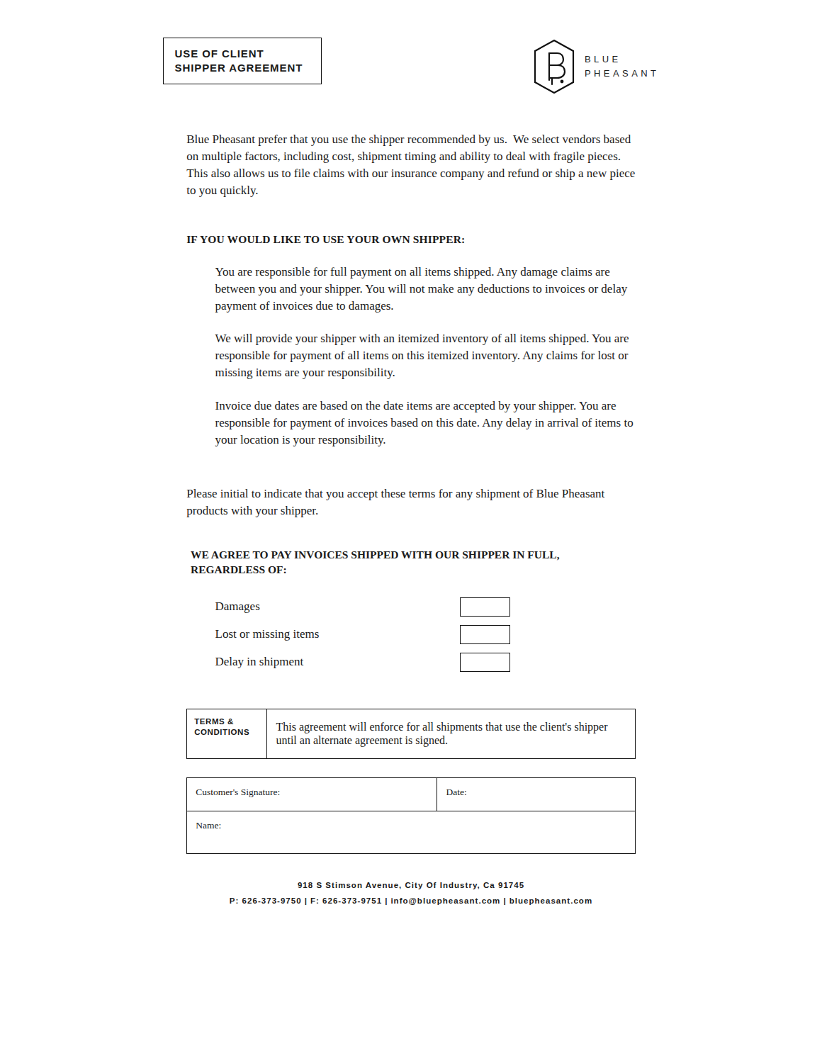Use of Client
Shipper Agreement
Blue
Pheasant
Blue Pheasant prefer that you use the shipper recommended by us. We select vendors based on multiple factors, including cost, shipment timing and ability to deal with fragile pieces. This also allows us to file claims with our insurance company and refund or ship a new piece to you quickly.
If you would like to use your own shipper:
You are responsible for full payment on all items shipped. Any damage claims are between you and your shipper. You will not make any deductions to invoices or delay payment of invoices due to damages.
We will provide your shipper with an itemized inventory of all items shipped. You are responsible for payment of all items on this itemized inventory. Any claims for lost or missing items are your responsibility.
Invoice due dates are based on the date items are accepted by your shipper. You are responsible for payment of invoices based on this date. Any delay in arrival of items to your location is your responsibility.
Please initial to indicate that you accept these terms for any shipment of Blue Pheasant products with your shipper.
We agree to pay invoices shipped with our shipper in full,
regardless of:
| Damages | |
| Lost or missing items | |
| Delay in shipment | |
Terms &
Conditions
This agreement will enforce for all shipments that use the client's shipper until an alternate agreement is signed.
Customer's Signature:
Date:
Name:
918 S Stimson Avenue, City Of Industry, Ca 91745
P: 626-373-9750|F: 626-373-9751|info@bluepheasant.com|bluepheasant.com